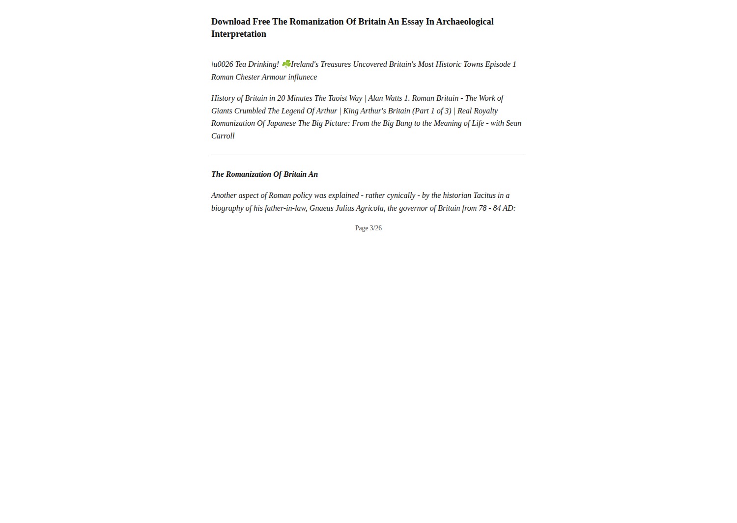Download Free The Romanization Of Britain An Essay In Archaeological Interpretation
\u0026 Tea Drinking! ☘️Ireland's Treasures Uncovered Britain's Most Historic Towns Episode 1 Roman Chester Armour influnece
History of Britain in 20 Minutes The Taoist Way | Alan Watts 1. Roman Britain - The Work of Giants Crumbled The Legend Of Arthur | King Arthur's Britain (Part 1 of 3) | Real Royalty Romanization Of Japanese The Big Picture: From the Big Bang to the Meaning of Life - with Sean Carroll
The Romanization Of Britain An
Another aspect of Roman policy was explained - rather cynically - by the historian Tacitus in a biography of his father-in-law, Gnaeus Julius Agricola, the governor of Britain from 78 - 84 AD:
Page 3/26